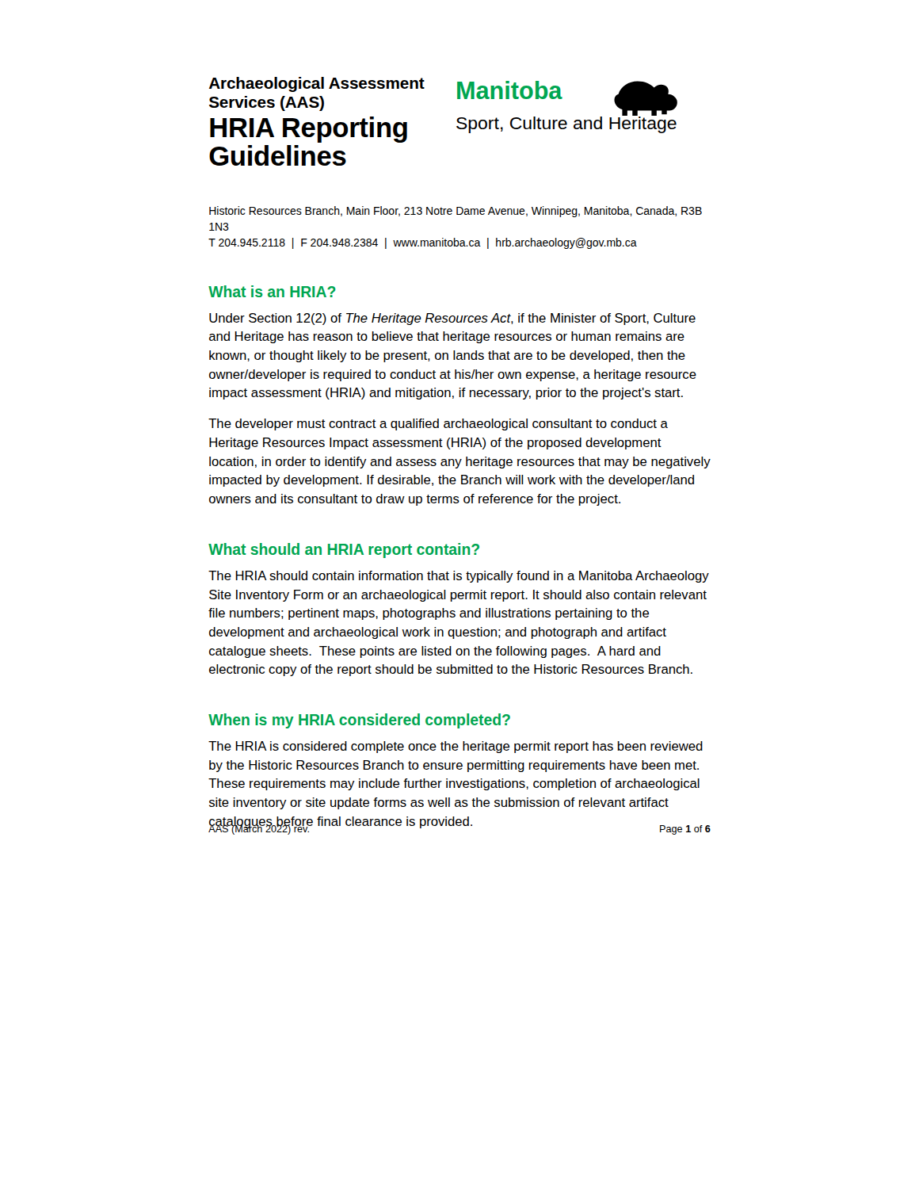Archaeological Assessment Services (AAS)
HRIA Reporting Guidelines
Manitoba Sport, Culture and Heritage
Historic Resources Branch, Main Floor, 213 Notre Dame Avenue, Winnipeg, Manitoba, Canada, R3B 1N3
T 204.945.2118 | F 204.948.2384 | www.manitoba.ca | hrb.archaeology@gov.mb.ca
What is an HRIA?
Under Section 12(2) of The Heritage Resources Act, if the Minister of Sport, Culture and Heritage has reason to believe that heritage resources or human remains are known, or thought likely to be present, on lands that are to be developed, then the owner/developer is required to conduct at his/her own expense, a heritage resource impact assessment (HRIA) and mitigation, if necessary, prior to the project's start.
The developer must contract a qualified archaeological consultant to conduct a Heritage Resources Impact assessment (HRIA) of the proposed development location, in order to identify and assess any heritage resources that may be negatively impacted by development. If desirable, the Branch will work with the developer/land owners and its consultant to draw up terms of reference for the project.
What should an HRIA report contain?
The HRIA should contain information that is typically found in a Manitoba Archaeology Site Inventory Form or an archaeological permit report. It should also contain relevant file numbers; pertinent maps, photographs and illustrations pertaining to the development and archaeological work in question; and photograph and artifact catalogue sheets. These points are listed on the following pages. A hard and electronic copy of the report should be submitted to the Historic Resources Branch.
When is my HRIA considered completed?
The HRIA is considered complete once the heritage permit report has been reviewed by the Historic Resources Branch to ensure permitting requirements have been met. These requirements may include further investigations, completion of archaeological site inventory or site update forms as well as the submission of relevant artifact catalogues before final clearance is provided.
AAS (March 2022) rev.
Page 1 of 6